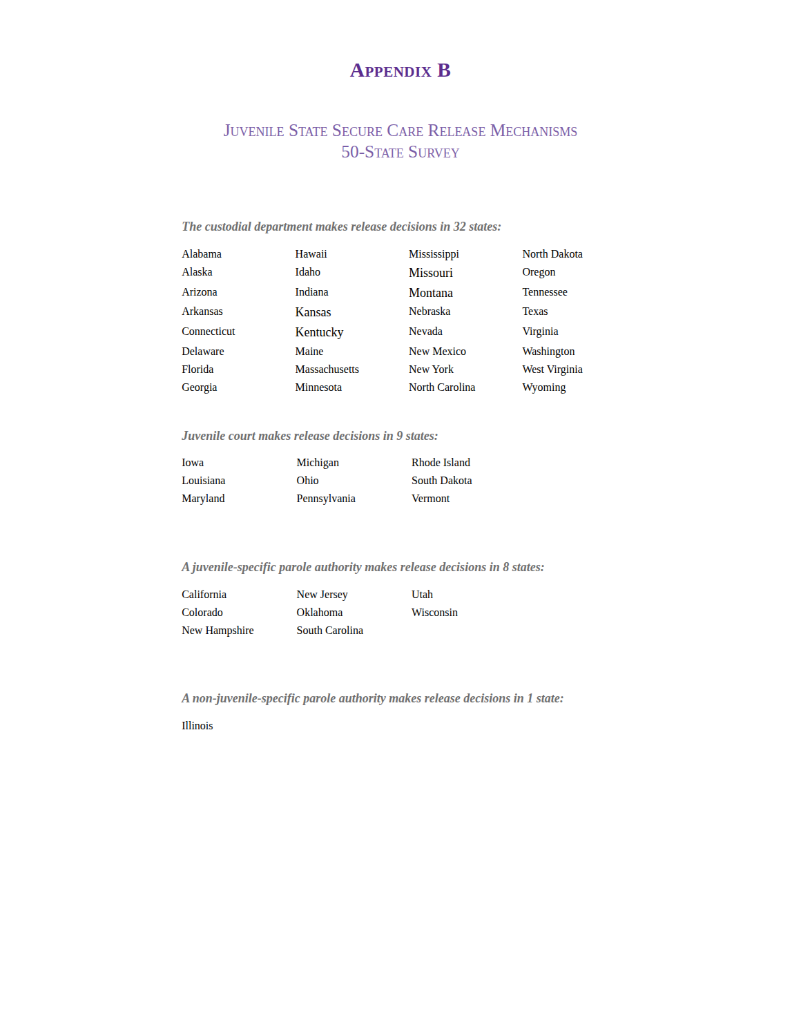Appendix B
Juvenile State Secure Care Release Mechanisms
50-State Survey
The custodial department makes release decisions in 32 states:
Alabama Hawaii Mississippi North Dakota Alaska Idaho Missouri Oregon Arizona Indiana Montana Tennessee Arkansas Kansas Nebraska Texas Connecticut Kentucky Nevada Virginia Delaware Maine New Mexico Washington Florida Massachusetts New York West Virginia Georgia Minnesota North Carolina Wyoming
Juvenile court makes release decisions in 9 states:
Iowa Michigan Rhode Island Louisiana Ohio South Dakota Maryland Pennsylvania Vermont
A juvenile-specific parole authority makes release decisions in 8 states:
California New Jersey Utah Colorado Oklahoma Wisconsin New Hampshire South Carolina
A non-juvenile-specific parole authority makes release decisions in 1 state:
Illinois